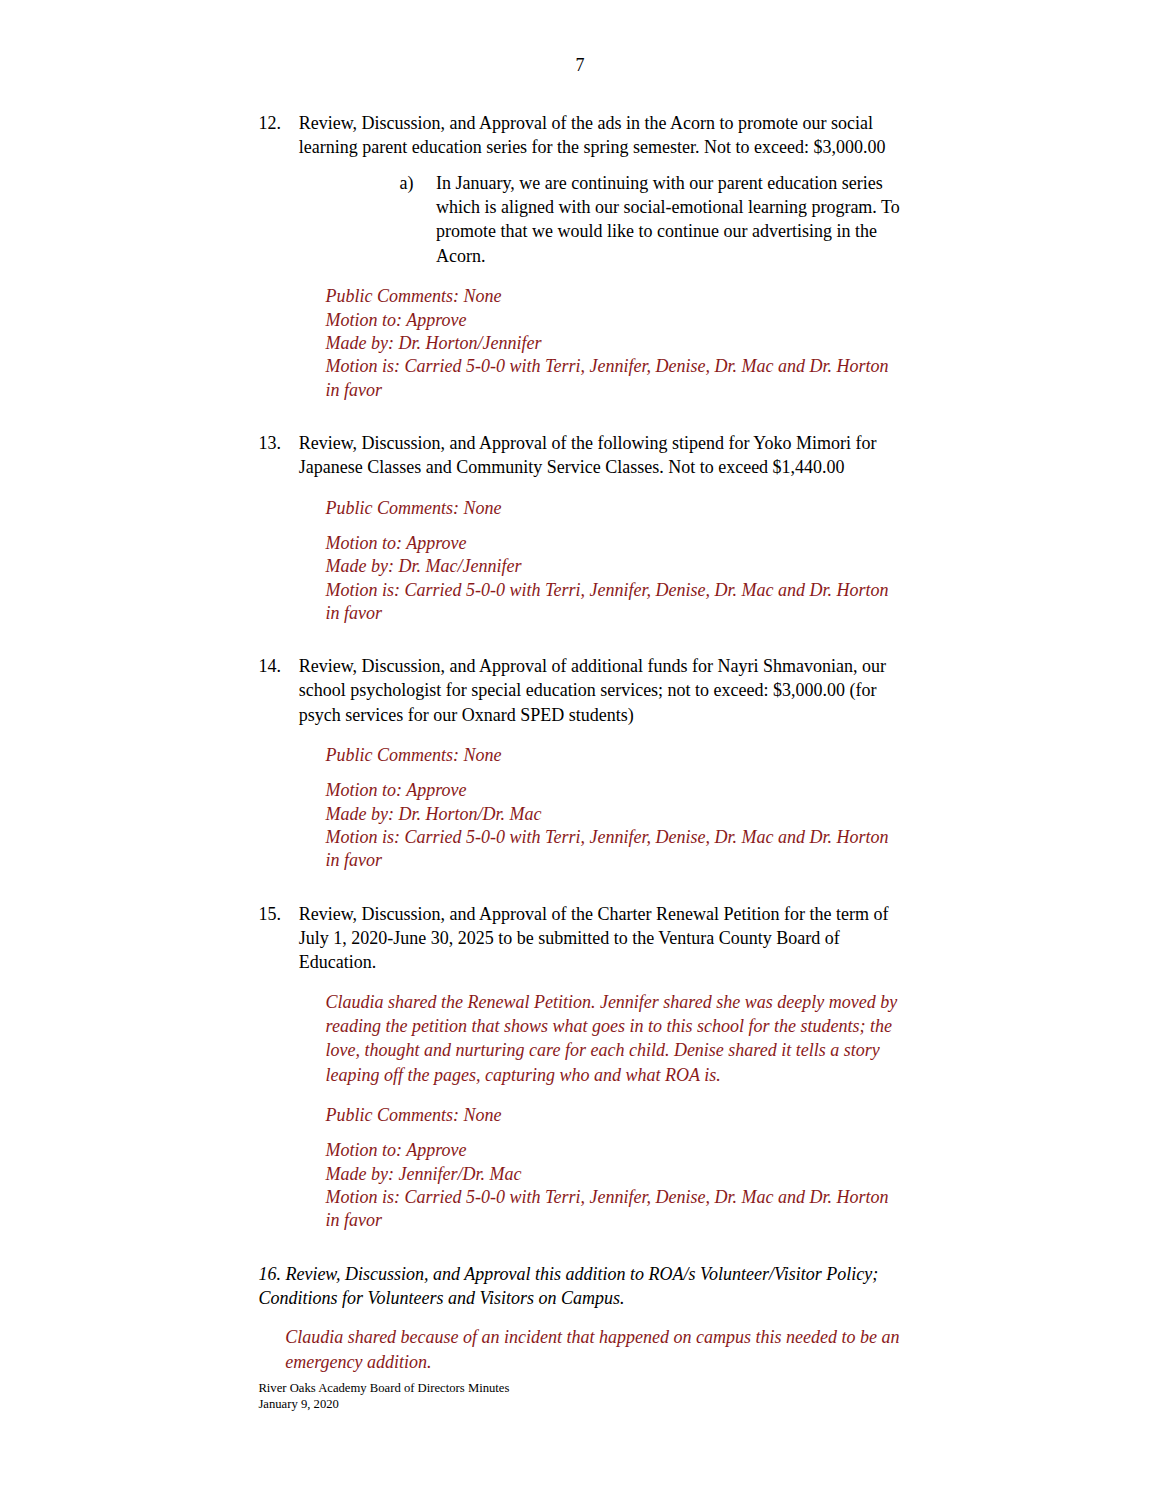7
12. Review, Discussion, and Approval of the ads in the Acorn to promote our social learning parent education series for the spring semester. Not to exceed: $3,000.00
a) In January, we are continuing with our parent education series which is aligned with our social-emotional learning program. To promote that we would like to continue our advertising in the Acorn.
Public Comments: None
Motion to: Approve
Made by: Dr. Horton/Jennifer
Motion is: Carried 5-0-0 with Terri, Jennifer, Denise, Dr. Mac and Dr. Horton in favor
13. Review, Discussion, and Approval of the following stipend for Yoko Mimori for Japanese Classes and Community Service Classes. Not to exceed $1,440.00
Public Comments: None
Motion to: Approve
Made by: Dr. Mac/Jennifer
Motion is: Carried 5-0-0 with Terri, Jennifer, Denise, Dr. Mac and Dr. Horton in favor
14. Review, Discussion, and Approval of additional funds for Nayri Shmavonian, our school psychologist for special education services; not to exceed: $3,000.00 (for psych services for our Oxnard SPED students)
Public Comments: None
Motion to: Approve
Made by: Dr. Horton/Dr. Mac
Motion is: Carried 5-0-0 with Terri, Jennifer, Denise, Dr. Mac and Dr. Horton in favor
15. Review, Discussion, and Approval of the Charter Renewal Petition for the term of July 1, 2020-June 30, 2025 to be submitted to the Ventura County Board of Education.
Claudia shared the Renewal Petition. Jennifer shared she was deeply moved by reading the petition that shows what goes in to this school for the students; the love, thought and nurturing care for each child. Denise shared it tells a story leaping off the pages, capturing who and what ROA is.
Public Comments: None
Motion to: Approve
Made by: Jennifer/Dr. Mac
Motion is: Carried 5-0-0 with Terri, Jennifer, Denise, Dr. Mac and Dr. Horton in favor
16. Review, Discussion, and Approval this addition to ROA/s Volunteer/Visitor Policy; Conditions for Volunteers and Visitors on Campus.
Claudia shared because of an incident that happened on campus this needed to be an emergency addition.
River Oaks Academy Board of Directors Minutes
January 9, 2020